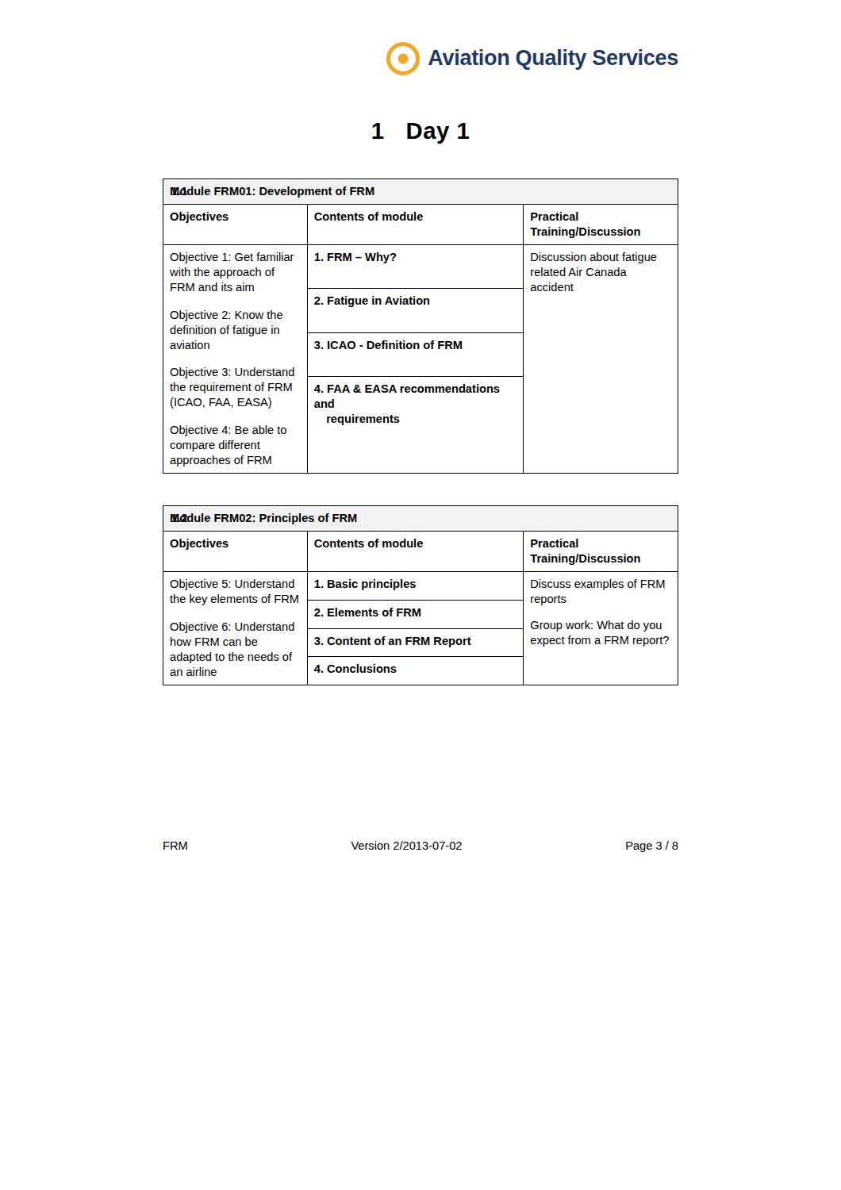Aviation Quality Services
1 Day 1
| 1.1 Module FRM01: Development of FRM |
| Objectives | Contents of module | Practical Training/Discussion |
| Objective 1: Get familiar with the approach of FRM and its aim Objective 2: Know the definition of fatigue in aviation Objective 3: Understand the requirement of FRM (ICAO, FAA, EASA) Objective 4: Be able to compare different approaches of FRM | 1. FRM – Why? | Discussion about fatigue related Air Canada accident |
| 2. Fatigue in Aviation |
| 3. ICAO - Definition of FRM |
| 4. FAA & EASA recommendations and requirements |
| 1.2 Module FRM02: Principles of FRM |
| Objectives | Contents of module | Practical Training/Discussion |
| Objective 5: Understand the key elements of FRM Objective 6: Understand how FRM can be adapted to the needs of an airline | 1. Basic principles | Discuss examples of FRM reports Group work: What do you expect from a FRM report? |
| 2. Elements of FRM |
| 3. Content of an FRM Report |
| 4. Conclusions |
FRM
Version 2/2013-07-02
Page 3 / 8